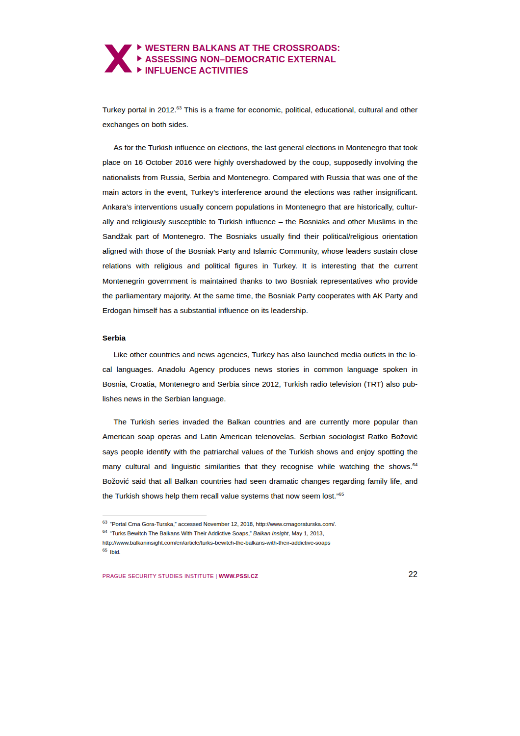Western Balkans at the Crossroads: Assessing Non–Democratic External Influence Activities
Turkey portal in 2012.63 This is a frame for economic, political, educational, cultural and other exchanges on both sides.
As for the Turkish influence on elections, the last general elections in Montenegro that took place on 16 October 2016 were highly overshadowed by the coup, supposedly involving the nationalists from Russia, Serbia and Montenegro. Compared with Russia that was one of the main actors in the event, Turkey’s interference around the elections was rather insignificant. Ankara’s interventions usually concern populations in Montenegro that are historically, culturally and religiously susceptible to Turkish influence – the Bosniaks and other Muslims in the Sandžak part of Montenegro. The Bosniaks usually find their political/religious orientation aligned with those of the Bosniak Party and Islamic Community, whose leaders sustain close relations with religious and political figures in Turkey. It is interesting that the current Montenegrin government is maintained thanks to two Bosniak representatives who provide the parliamentary majority. At the same time, the Bosniak Party cooperates with AK Party and Erdogan himself has a substantial influence on its leadership.
Serbia
Like other countries and news agencies, Turkey has also launched media outlets in the local languages. Anadolu Agency produces news stories in common language spoken in Bosnia, Croatia, Montenegro and Serbia since 2012, Turkish radio television (TRT) also publishes news in the Serbian language.
The Turkish series invaded the Balkan countries and are currently more popular than American soap operas and Latin American telenovelas. Serbian sociologist Ratko Božović says people identify with the patriarchal values of the Turkish shows and enjoy spotting the many cultural and linguistic similarities that they recognise while watching the shows.64 Božović said that all Balkan countries had seen dramatic changes regarding family life, and the Turkish shows help them recall value systems that now seem lost.”65
63 “Portal Crna Gora-Turska,” accessed November 12, 2018, http://www.crnagoraturska.com/.
64 “Turks Bewitch The Balkans With Their Addictive Soaps,” Balkan Insight, May 1, 2013,
http://www.balkaninsight.com/en/article/turks-bewitch-the-balkans-with-their-addictive-soaps
65 Ibid.
PRAGUE SECURITY STUDIES INSTITUTE | WWW.PSSI.CZ
22